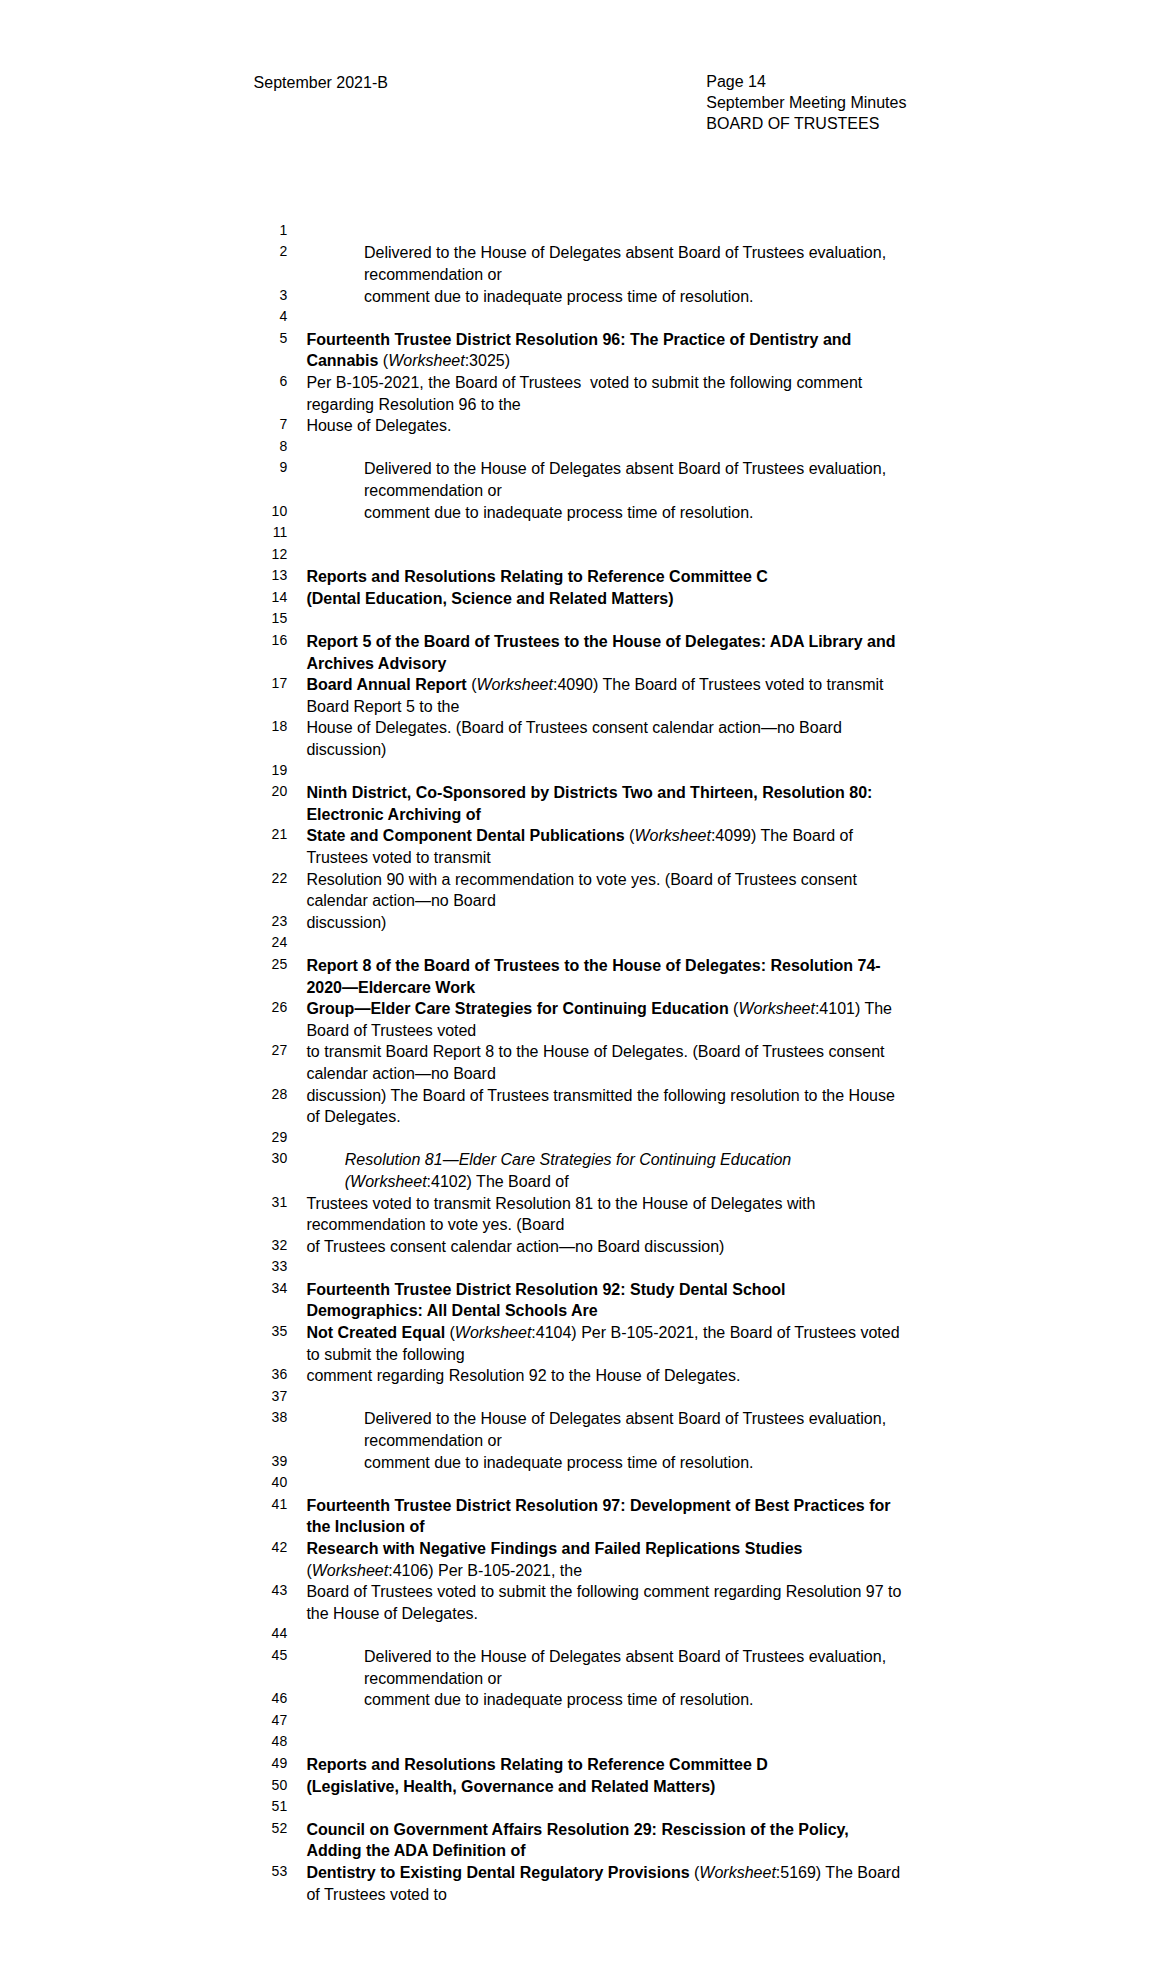September 2021-B
Page 14
September Meeting Minutes
BOARD OF TRUSTEES
Delivered to the House of Delegates absent Board of Trustees evaluation, recommendation or
comment due to inadequate process time of resolution.
Fourteenth Trustee District Resolution 96: The Practice of Dentistry and Cannabis (Worksheet:3025)
Per B-105-2021, the Board of Trustees voted to submit the following comment regarding Resolution 96 to the
House of Delegates.
Delivered to the House of Delegates absent Board of Trustees evaluation, recommendation or
comment due to inadequate process time of resolution.
Reports and Resolutions Relating to Reference Committee C
(Dental Education, Science and Related Matters)
Report 5 of the Board of Trustees to the House of Delegates: ADA Library and Archives Advisory
Board Annual Report (Worksheet:4090) The Board of Trustees voted to transmit Board Report 5 to the
House of Delegates. (Board of Trustees consent calendar action—no Board discussion)
Ninth District, Co-Sponsored by Districts Two and Thirteen, Resolution 80: Electronic Archiving of
State and Component Dental Publications (Worksheet:4099) The Board of Trustees voted to transmit
Resolution 90 with a recommendation to vote yes. (Board of Trustees consent calendar action—no Board
discussion)
Report 8 of the Board of Trustees to the House of Delegates: Resolution 74-2020—Eldercare Work
Group—Elder Care Strategies for Continuing Education (Worksheet:4101) The Board of Trustees voted
to transmit Board Report 8 to the House of Delegates. (Board of Trustees consent calendar action—no Board
discussion) The Board of Trustees transmitted the following resolution to the House of Delegates.
Resolution 81—Elder Care Strategies for Continuing Education (Worksheet:4102) The Board of
Trustees voted to transmit Resolution 81 to the House of Delegates with recommendation to vote yes. (Board
of Trustees consent calendar action—no Board discussion)
Fourteenth Trustee District Resolution 92: Study Dental School Demographics: All Dental Schools Are
Not Created Equal (Worksheet:4104) Per B-105-2021, the Board of Trustees voted to submit the following
comment regarding Resolution 92 to the House of Delegates.
Delivered to the House of Delegates absent Board of Trustees evaluation, recommendation or
comment due to inadequate process time of resolution.
Fourteenth Trustee District Resolution 97: Development of Best Practices for the Inclusion of
Research with Negative Findings and Failed Replications Studies (Worksheet:4106) Per B-105-2021, the
Board of Trustees voted to submit the following comment regarding Resolution 97 to the House of Delegates.
Delivered to the House of Delegates absent Board of Trustees evaluation, recommendation or
comment due to inadequate process time of resolution.
Reports and Resolutions Relating to Reference Committee D
(Legislative, Health, Governance and Related Matters)
Council on Government Affairs Resolution 29: Rescission of the Policy, Adding the ADA Definition of
Dentistry to Existing Dental Regulatory Provisions (Worksheet:5169) The Board of Trustees voted to